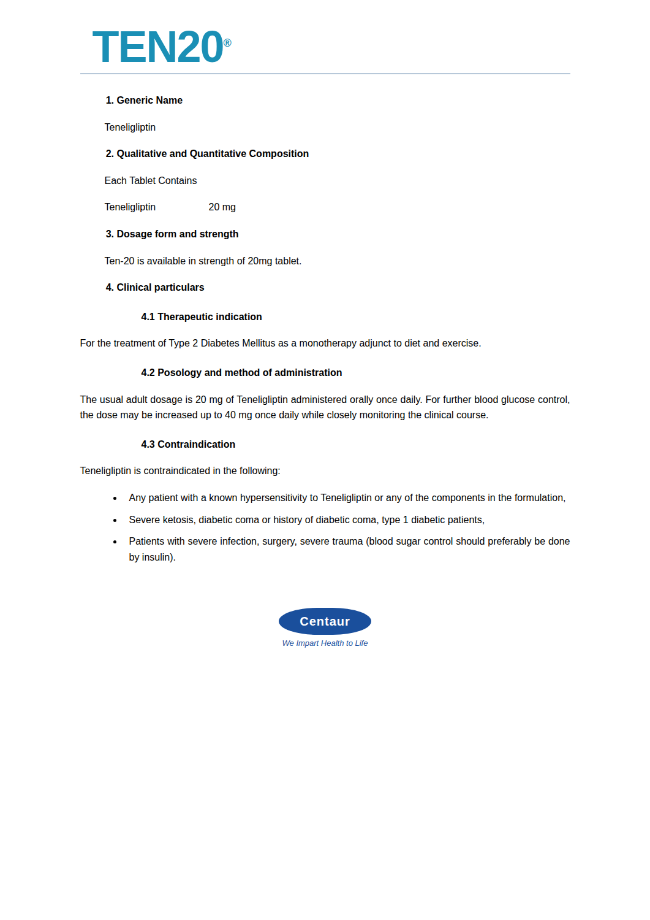TEN20®
Generic Name
Teneligliptin
Qualitative and Quantitative Composition
Each Tablet Contains
Teneligliptin20 mg
Dosage form and strength
Ten-20 is available in strength of 20mg tablet.
Clinical particulars
4.1 Therapeutic indication
For the treatment of Type 2 Diabetes Mellitus as a monotherapy adjunct to diet and exercise.
4.2 Posology and method of administration
The usual adult dosage is 20 mg of Teneligliptin administered orally once daily. For further blood glucose control, the dose may be increased up to 40 mg once daily while closely monitoring the clinical course.
4.3 Contraindication
Teneligliptin is contraindicated in the following:
Any patient with a known hypersensitivity to Teneligliptin or any of the components in the formulation,
Severe ketosis, diabetic coma or history of diabetic coma, type 1 diabetic patients,
Patients with severe infection, surgery, severe trauma (blood sugar control should preferably be done by insulin).
Centaur
We Impart Health to Life